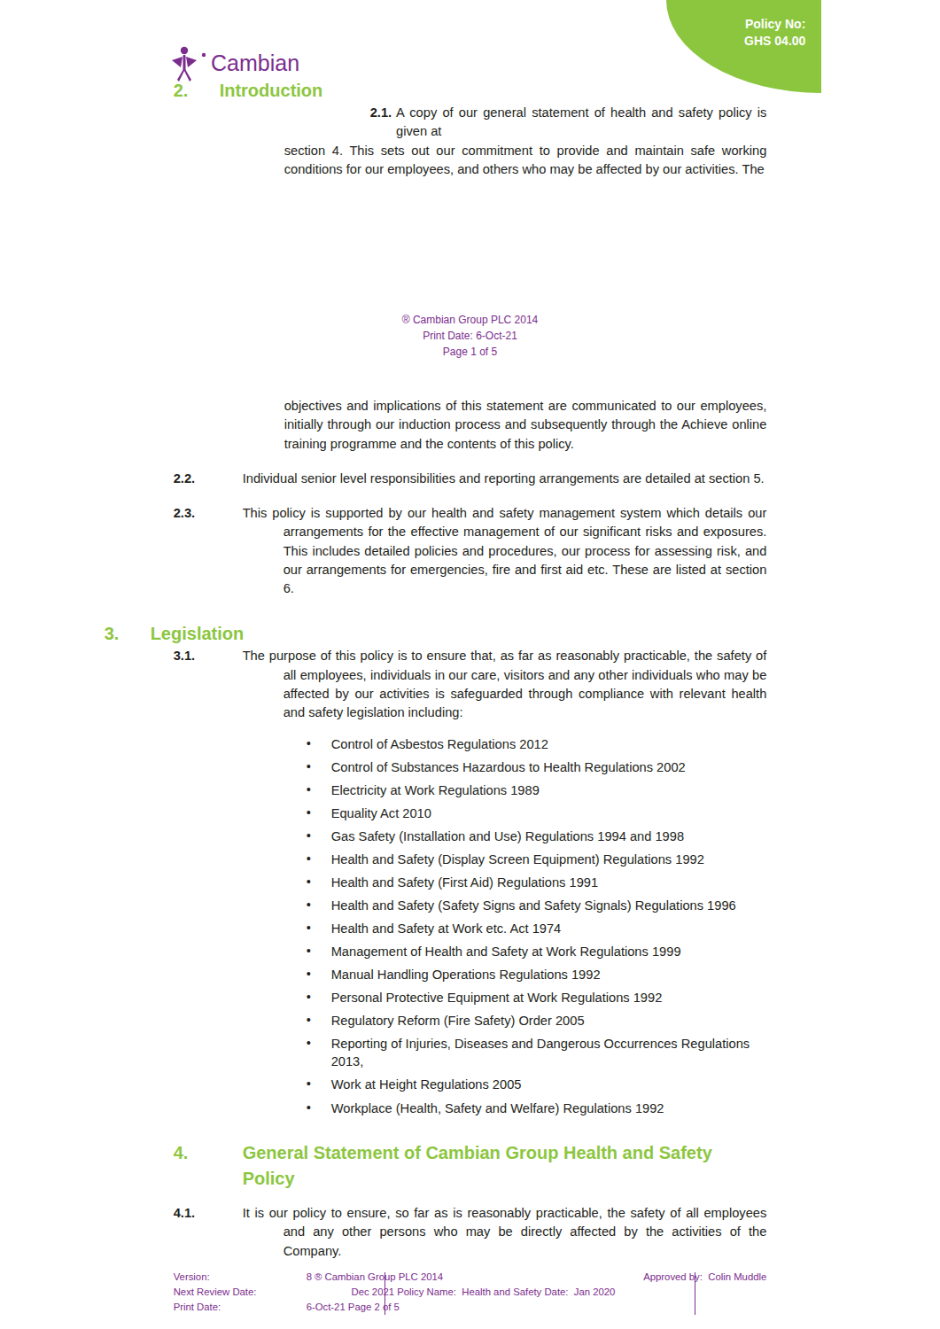Policy No:
GHS 04.00
Cambian
2. Introduction
2.1. A copy of our general statement of health and safety policy is given at
section 4. This sets out our commitment to provide and maintain safe working conditions for our employees, and others who may be affected by our activities. The
® Cambian Group PLC 2014
Print Date: 6-Oct-21
Page 1 of 5
objectives and implications of this statement are communicated to our employees, initially through our induction process and subsequently through the Achieve online training programme and the contents of this policy.
2.2. Individual senior level responsibilities and reporting arrangements are detailed at section 5.
2.3. This policy is supported by our health and safety management system which details our arrangements for the effective management of our significant risks and exposures. This includes detailed policies and procedures, our process for assessing risk, and our arrangements for emergencies, fire and first aid etc. These are listed at section 6.
3. Legislation
3.1. The purpose of this policy is to ensure that, as far as reasonably practicable, the safety of all employees, individuals in our care, visitors and any other individuals who may be affected by our activities is safeguarded through compliance with relevant health and safety legislation including:
Control of Asbestos Regulations 2012
Control of Substances Hazardous to Health Regulations 2002
Electricity at Work Regulations 1989
Equality Act 2010
Gas Safety (Installation and Use) Regulations 1994 and 1998
Health and Safety (Display Screen Equipment) Regulations 1992
Health and Safety (First Aid) Regulations 1991
Health and Safety (Safety Signs and Safety Signals) Regulations 1996
Health and Safety at Work etc. Act 1974
Management of Health and Safety at Work Regulations 1999
Manual Handling Operations Regulations 1992
Personal Protective Equipment at Work Regulations 1992
Regulatory Reform (Fire Safety) Order 2005
Reporting of Injuries, Diseases and Dangerous Occurrences Regulations 2013,
Work at Height Regulations 2005
Workplace (Health, Safety and Welfare) Regulations 1992
4. General Statement of Cambian Group Health and Safety Policy
4.1. It is our policy to ensure, so far as is reasonably practicable, the safety of all employees and any other persons who may be directly affected by the activities of the Company.
Version: 8 ® Cambian Group PLC 2014 Approved by: Colin Muddle
Next Review Date: Dec 2021 Policy Name: Health and Safety Date: Jan 2020
Print Date: 6-Oct-21 Page 2 of 5